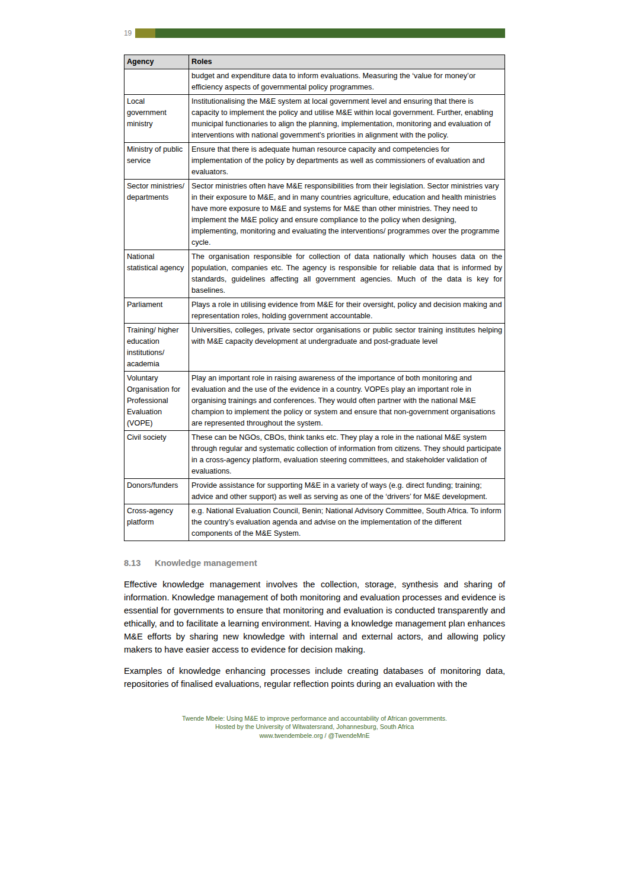19
| Agency | Roles |
| --- | --- |
| | budget and expenditure data to inform evaluations. Measuring the ‘value for money’or efficiency aspects of governmental policy programmes. |
| Local government ministry | Institutionalising the M&E system at local government level and ensuring that there is capacity to implement the policy and utilise M&E within local government. Further, enabling municipal functionaries to align the planning, implementation, monitoring and evaluation of interventions with national government's priorities in alignment with the policy. |
| Ministry of public service | Ensure that there is adequate human resource capacity and competencies for implementation of the policy by departments as well as commissioners of evaluation and evaluators. |
| Sector ministries/ departments | Sector ministries often have M&E responsibilities from their legislation. Sector ministries vary in their exposure to M&E, and in many countries agriculture, education and health ministries have more exposure to M&E and systems for M&E than other ministries. They need to implement the M&E policy and ensure compliance to the policy when designing, implementing, monitoring and evaluating the interventions/ programmes over the programme cycle. |
| National statistical agency | The organisation responsible for collection of data nationally which houses data on the population, companies etc. The agency is responsible for reliable data that is informed by standards, guidelines affecting all government agencies. Much of the data is key for baselines. |
| Parliament | Plays a role in utilising evidence from M&E for their oversight, policy and decision making and representation roles, holding government accountable. |
| Training/ higher education institutions/ academia | Universities, colleges, private sector organisations or public sector training institutes helping with M&E capacity development at undergraduate and post-graduate level |
| Voluntary Organisation for Professional Evaluation (VOPE) | Play an important role in raising awareness of the importance of both monitoring and evaluation and the use of the evidence in a country. VOPEs play an important role in organising trainings and conferences. They would often partner with the national M&E champion to implement the policy or system and ensure that non-government organisations are represented throughout the system. |
| Civil society | These can be NGOs, CBOs, think tanks etc. They play a role in the national M&E system through regular and systematic collection of information from citizens. They should participate in a cross-agency platform, evaluation steering committees, and stakeholder validation of evaluations. |
| Donors/funders | Provide assistance for supporting M&E in a variety of ways (e.g. direct funding; training; advice and other support) as well as serving as one of the ‘drivers’ for M&E development. |
| Cross-agency platform | e.g. National Evaluation Council, Benin; National Advisory Committee, South Africa. To inform the country’s evaluation agenda and advise on the implementation of the different components of the M&E System. |
8.13 Knowledge management
Effective knowledge management involves the collection, storage, synthesis and sharing of information. Knowledge management of both monitoring and evaluation processes and evidence is essential for governments to ensure that monitoring and evaluation is conducted transparently and ethically, and to facilitate a learning environment. Having a knowledge management plan enhances M&E efforts by sharing new knowledge with internal and external actors, and allowing policy makers to have easier access to evidence for decision making.
Examples of knowledge enhancing processes include creating databases of monitoring data, repositories of finalised evaluations, regular reflection points during an evaluation with the
Twende Mbele: Using M&E to improve performance and accountability of African governments.
Hosted by the University of Witwatersrand, Johannesburg, South Africa
www.twendembele.org / @TwendeMnE